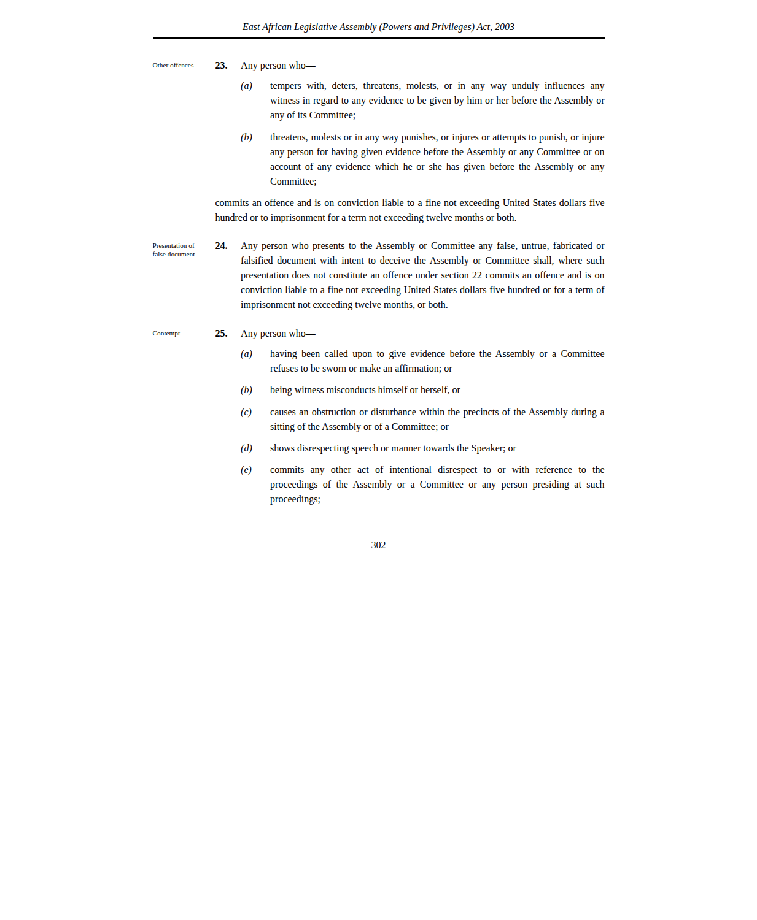East African Legislative Assembly (Powers and Privileges) Act, 2003
Other offences
23.
Any person who—
(a) tempers with, deters, threatens, molests, or in any way unduly influences any witness in regard to any evidence to be given by him or her before the Assembly or any of its Committee;
(b) threatens, molests or in any way punishes, or injures or attempts to punish, or injure any person for having given evidence before the Assembly or any Committee or on account of any evidence which he or she has given before the Assembly or any Committee;
commits an offence and is on conviction liable to a fine not exceeding United States dollars five hundred or to imprisonment for a term not exceeding twelve months or both.
Presentation of false document
24.
Any person who presents to the Assembly or Committee any false, untrue, fabricated or falsified document with intent to deceive the Assembly or Committee shall, where such presentation does not constitute an offence under section 22 commits an offence and is on conviction liable to a fine not exceeding United States dollars five hundred or for a term of imprisonment not exceeding twelve months, or both.
Contempt
25.
Any person who—
(a) having been called upon to give evidence before the Assembly or a Committee refuses to be sworn or make an affirmation; or
(b) being witness misconducts himself or herself, or
(c) causes an obstruction or disturbance within the precincts of the Assembly during a sitting of the Assembly or of a Committee; or
(d) shows disrespecting speech or manner towards the Speaker; or
(e) commits any other act of intentional disrespect to or with reference to the proceedings of the Assembly or a Committee or any person presiding at such proceedings;
302